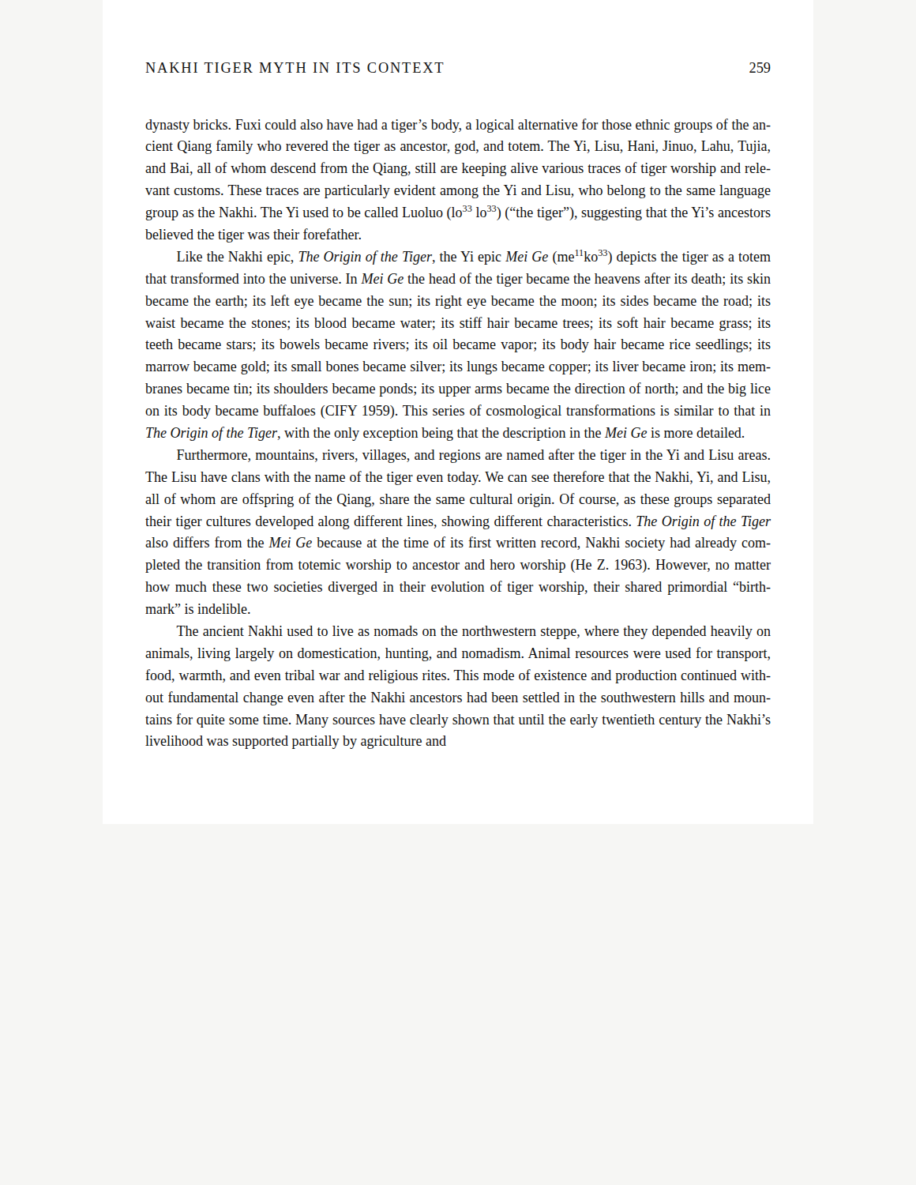Nakhi Tiger Myth in Its Context 259
dynasty bricks. Fuxi could also have had a tiger’s body, a logical alternative for those ethnic groups of the ancient Qiang family who revered the tiger as ancestor, god, and totem. The Yi, Lisu, Hani, Jinuo, Lahu, Tujia, and Bai, all of whom descend from the Qiang, still are keeping alive various traces of tiger worship and relevant customs. These traces are particularly evident among the Yi and Lisu, who belong to the same language group as the Nakhi. The Yi used to be called Luoluo (lo33 lo33) (“the tiger”), suggesting that the Yi’s ancestors believed the tiger was their forefather.
Like the Nakhi epic, The Origin of the Tiger, the Yi epic Mei Ge (me11ko33) depicts the tiger as a totem that transformed into the universe. In Mei Ge the head of the tiger became the heavens after its death; its skin became the earth; its left eye became the sun; its right eye became the moon; its sides became the road; its waist became the stones; its blood became water; its stiff hair became trees; its soft hair became grass; its teeth became stars; its bowels became rivers; its oil became vapor; its body hair became rice seedlings; its marrow became gold; its small bones became silver; its lungs became copper; its liver became iron; its membranes became tin; its shoulders became ponds; its upper arms became the direction of north; and the big lice on its body became buffaloes (CIFY 1959). This series of cosmological transformations is similar to that in The Origin of the Tiger, with the only exception being that the description in the Mei Ge is more detailed.
Furthermore, mountains, rivers, villages, and regions are named after the tiger in the Yi and Lisu areas. The Lisu have clans with the name of the tiger even today. We can see therefore that the Nakhi, Yi, and Lisu, all of whom are offspring of the Qiang, share the same cultural origin. Of course, as these groups separated their tiger cultures developed along different lines, showing different characteristics. The Origin of the Tiger also differs from the Mei Ge because at the time of its first written record, Nakhi society had already completed the transition from totemic worship to ancestor and hero worship (He Z. 1963). However, no matter how much these two societies diverged in their evolution of tiger worship, their shared primordial “birth-mark” is indelible.
The ancient Nakhi used to live as nomads on the northwestern steppe, where they depended heavily on animals, living largely on domestication, hunting, and nomadism. Animal resources were used for transport, food, warmth, and even tribal war and religious rites. This mode of existence and production continued without fundamental change even after the Nakhi ancestors had been settled in the southwestern hills and mountains for quite some time. Many sources have clearly shown that until the early twentieth century the Nakhi’s livelihood was supported partially by agriculture and